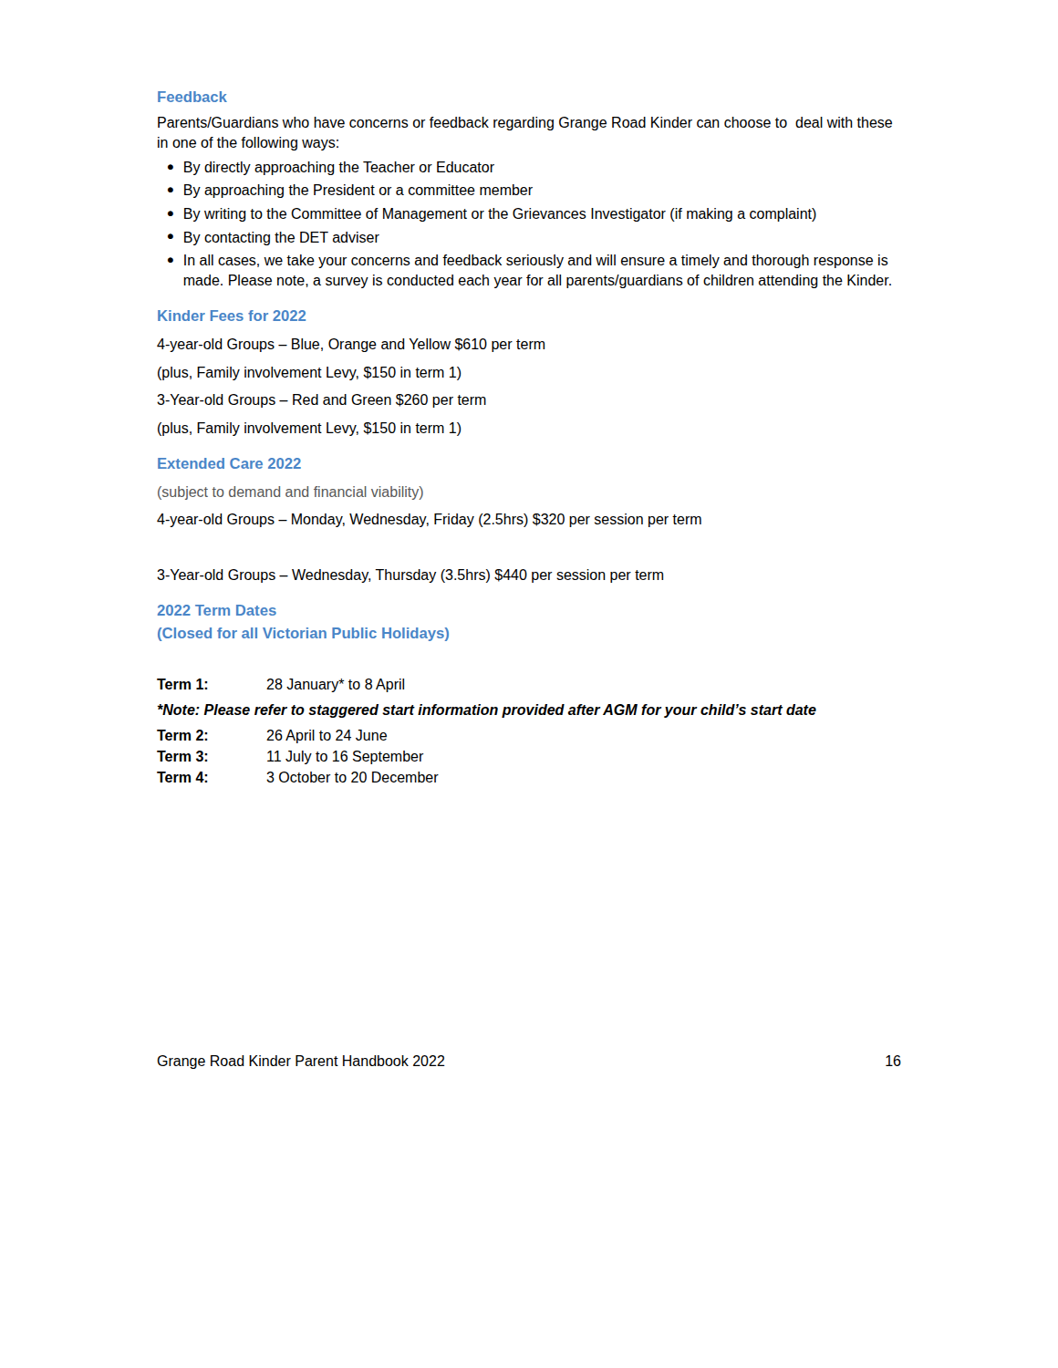Feedback
Parents/Guardians who have concerns or feedback regarding Grange Road Kinder can choose to deal with these in one of the following ways:
By directly approaching the Teacher or Educator
By approaching the President or a committee member
By writing to the Committee of Management or the Grievances Investigator (if making a complaint)
By contacting the DET adviser
In all cases, we take your concerns and feedback seriously and will ensure a timely and thorough response is made. Please note, a survey is conducted each year for all parents/guardians of children attending the Kinder.
Kinder Fees for 2022
4-year-old Groups – Blue, Orange and Yellow $610 per term
(plus, Family involvement Levy, $150 in term 1)
3-Year-old Groups – Red and Green $260 per term
(plus, Family involvement Levy, $150 in term 1)
Extended Care 2022
(subject to demand and financial viability)
4-year-old Groups – Monday, Wednesday, Friday (2.5hrs) $320 per session per term
3-Year-old Groups – Wednesday, Thursday (3.5hrs) $440 per session per term
2022 Term Dates
(Closed for all Victorian Public Holidays)
| Term 1: | 28 January* to 8 April |
*Note: Please refer to staggered start information provided after AGM for your child’s start date
| Term 2: | 26 April to 24 June |
| Term 3: | 11 July to 16 September |
| Term 4: | 3 October to 20 December |
Grange Road Kinder Parent Handbook 2022 16